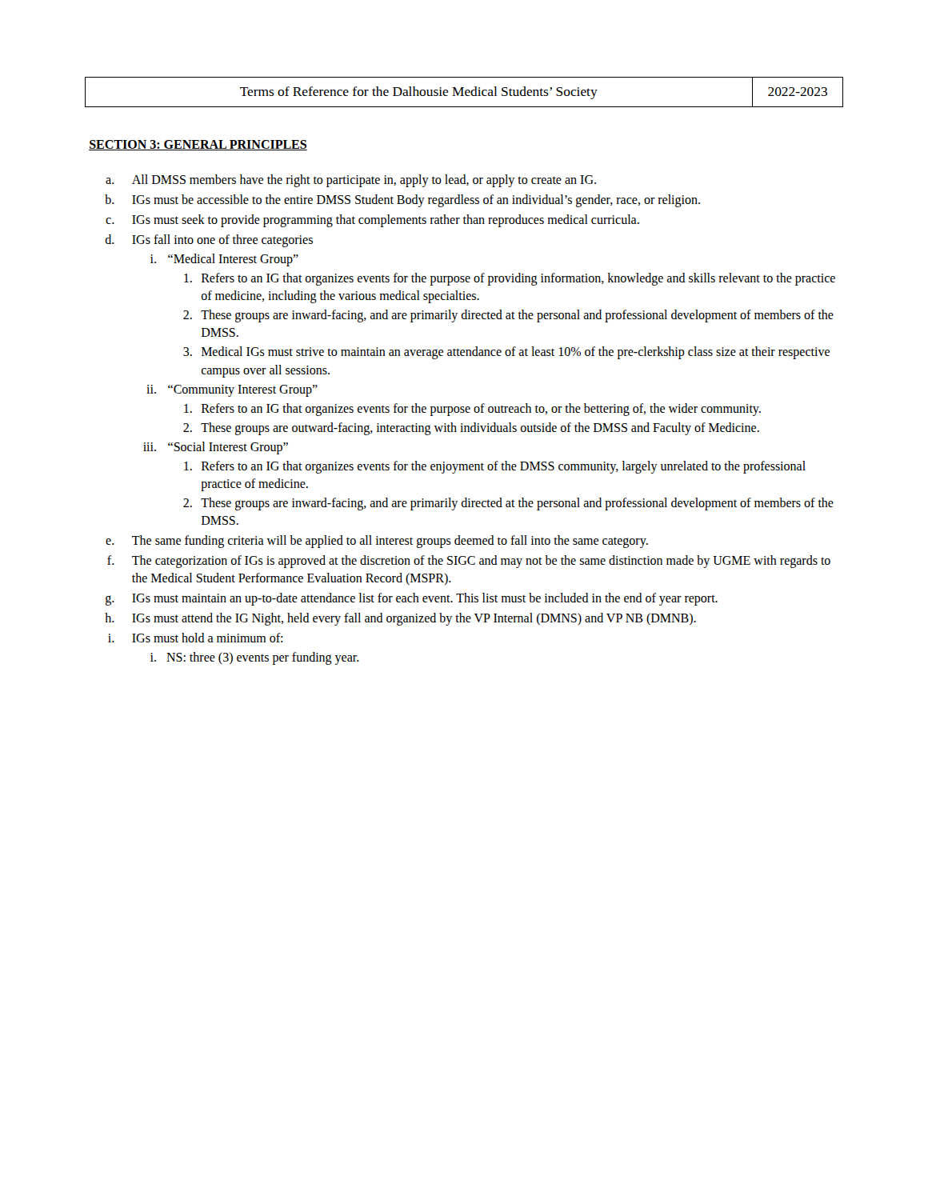| Terms of Reference for the Dalhousie Medical Students’ Society | 2022-2023 |
SECTION 3: GENERAL PRINCIPLES
All DMSS members have the right to participate in, apply to lead, or apply to create an IG.
IGs must be accessible to the entire DMSS Student Body regardless of an individual’s gender, race, or religion.
IGs must seek to provide programming that complements rather than reproduces medical curricula.
IGs fall into one of three categories
“Medical Interest Group”
Refers to an IG that organizes events for the purpose of providing information, knowledge and skills relevant to the practice of medicine, including the various medical specialties.
These groups are inward-facing, and are primarily directed at the personal and professional development of members of the DMSS.
Medical IGs must strive to maintain an average attendance of at least 10% of the pre-clerkship class size at their respective campus over all sessions.
“Community Interest Group”
Refers to an IG that organizes events for the purpose of outreach to, or the bettering of, the wider community.
These groups are outward-facing, interacting with individuals outside of the DMSS and Faculty of Medicine.
“Social Interest Group”
Refers to an IG that organizes events for the enjoyment of the DMSS community, largely unrelated to the professional practice of medicine.
These groups are inward-facing, and are primarily directed at the personal and professional development of members of the DMSS.
The same funding criteria will be applied to all interest groups deemed to fall into the same category.
The categorization of IGs is approved at the discretion of the SIGC and may not be the same distinction made by UGME with regards to the Medical Student Performance Evaluation Record (MSPR).
IGs must maintain an up-to-date attendance list for each event. This list must be included in the end of year report.
IGs must attend the IG Night, held every fall and organized by the VP Internal (DMNS) and VP NB (DMNB).
IGs must hold a minimum of:
NS: three (3) events per funding year.